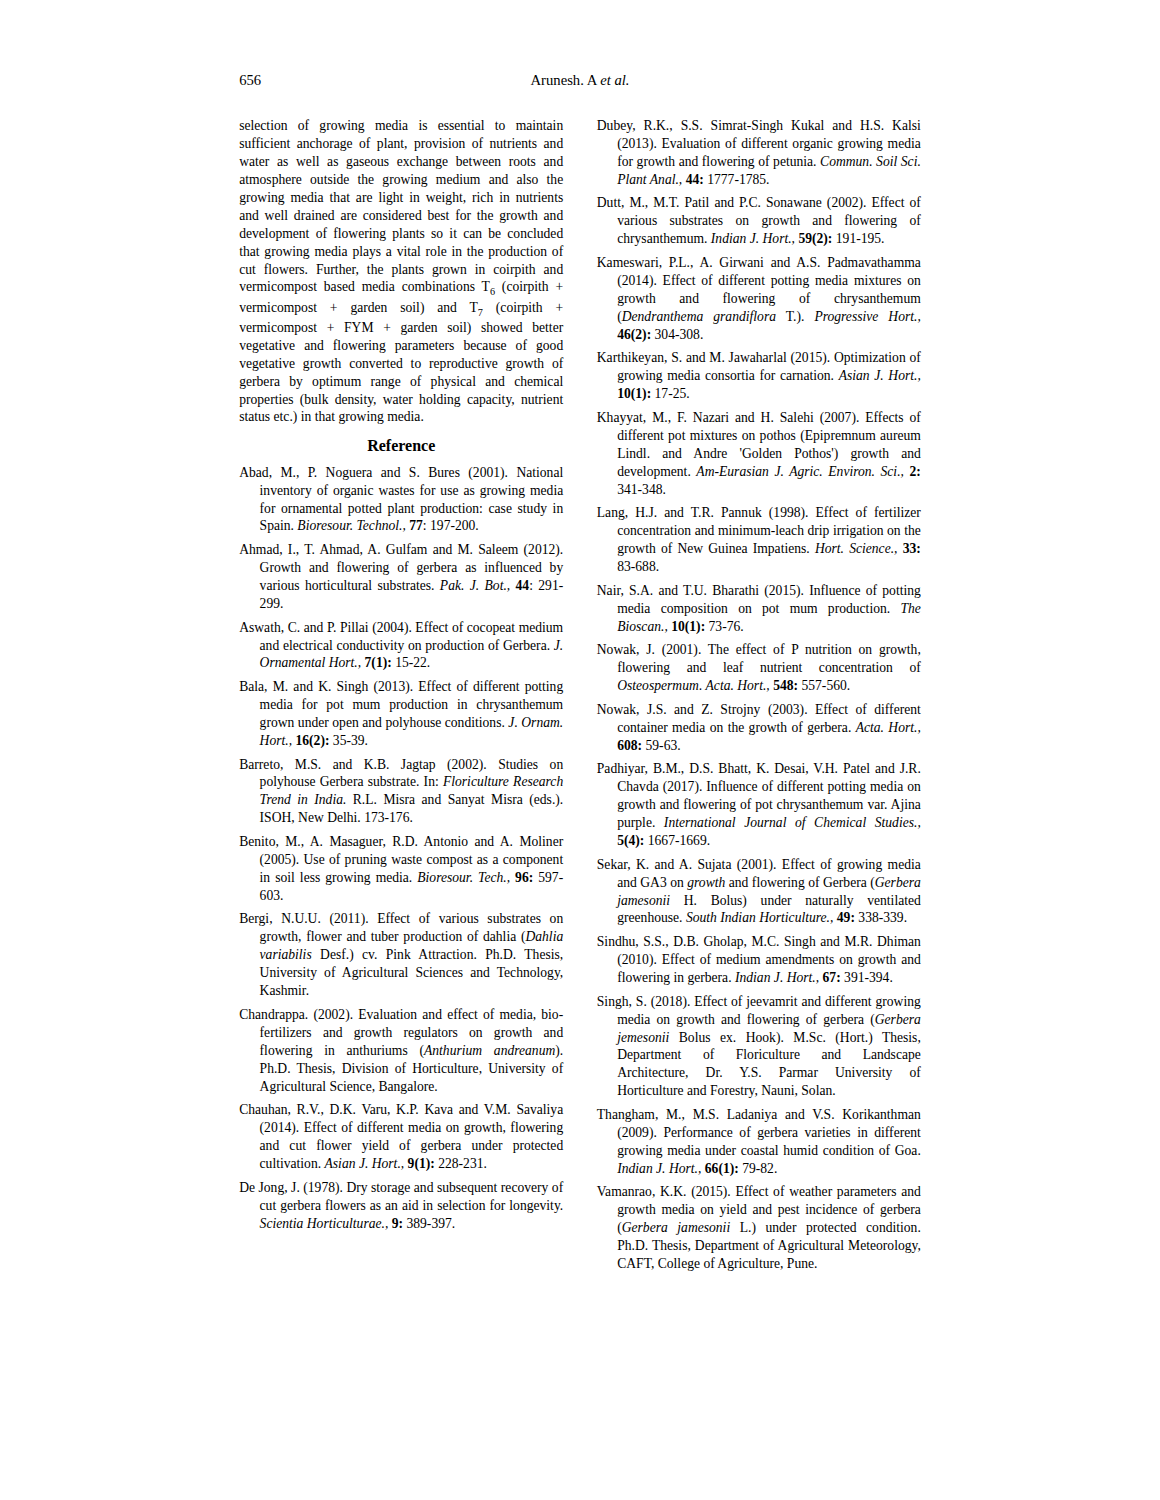656
Arunesh. A et al.
selection of growing media is essential to maintain sufficient anchorage of plant, provision of nutrients and water as well as gaseous exchange between roots and atmosphere outside the growing medium and also the growing media that are light in weight, rich in nutrients and well drained are considered best for the growth and development of flowering plants so it can be concluded that growing media plays a vital role in the production of cut flowers. Further, the plants grown in coirpith and vermicompost based media combinations T6 (coirpith + vermicompost + garden soil) and T7 (coirpith + vermicompost + FYM + garden soil) showed better vegetative and flowering parameters because of good vegetative growth converted to reproductive growth of gerbera by optimum range of physical and chemical properties (bulk density, water holding capacity, nutrient status etc.) in that growing media.
Reference
Abad, M., P. Noguera and S. Bures (2001). National inventory of organic wastes for use as growing media for ornamental potted plant production: case study in Spain. Bioresour. Technol., 77: 197-200.
Ahmad, I., T. Ahmad, A. Gulfam and M. Saleem (2012). Growth and flowering of gerbera as influenced by various horticultural substrates. Pak. J. Bot., 44: 291-299.
Aswath, C. and P. Pillai (2004). Effect of cocopeat medium and electrical conductivity on production of Gerbera. J. Ornamental Hort., 7(1): 15-22.
Bala, M. and K. Singh (2013). Effect of different potting media for pot mum production in chrysanthemum grown under open and polyhouse conditions. J. Ornam. Hort., 16(2): 35-39.
Barreto, M.S. and K.B. Jagtap (2002). Studies on polyhouse Gerbera substrate. In: Floriculture Research Trend in India. R.L. Misra and Sanyat Misra (eds.). ISOH, New Delhi. 173-176.
Benito, M., A. Masaguer, R.D. Antonio and A. Moliner (2005). Use of pruning waste compost as a component in soil less growing media. Bioresour. Tech., 96: 597-603.
Bergi, N.U.U. (2011). Effect of various substrates on growth, flower and tuber production of dahlia (Dahlia variabilis Desf.) cv. Pink Attraction. Ph.D. Thesis, University of Agricultural Sciences and Technology, Kashmir.
Chandrappa. (2002). Evaluation and effect of media, bio-fertilizers and growth regulators on growth and flowering in anthuriums (Anthurium andreanum). Ph.D. Thesis, Division of Horticulture, University of Agricultural Science, Bangalore.
Chauhan, R.V., D.K. Varu, K.P. Kava and V.M. Savaliya (2014). Effect of different media on growth, flowering and cut flower yield of gerbera under protected cultivation. Asian J. Hort., 9(1): 228-231.
De Jong, J. (1978). Dry storage and subsequent recovery of cut gerbera flowers as an aid in selection for longevity. Scientia Horticulturae., 9: 389-397.
Dubey, R.K., S.S. Simrat-Singh Kukal and H.S. Kalsi (2013). Evaluation of different organic growing media for growth and flowering of petunia. Commun. Soil Sci. Plant Anal., 44: 1777-1785.
Dutt, M., M.T. Patil and P.C. Sonawane (2002). Effect of various substrates on growth and flowering of chrysanthemum. Indian J. Hort., 59(2): 191-195.
Kameswari, P.L., A. Girwani and A.S. Padmavathamma (2014). Effect of different potting media mixtures on growth and flowering of chrysanthemum (Dendranthema grandiflora T.). Progressive Hort., 46(2): 304-308.
Karthikeyan, S. and M. Jawaharlal (2015). Optimization of growing media consortia for carnation. Asian J. Hort., 10(1): 17-25.
Khayyat, M., F. Nazari and H. Salehi (2007). Effects of different pot mixtures on pothos (Epipremnum aureum Lindl. and Andre 'Golden Pothos') growth and development. Am-Eurasian J. Agric. Environ. Sci., 2: 341-348.
Lang, H.J. and T.R. Pannuk (1998). Effect of fertilizer concentration and minimum-leach drip irrigation on the growth of New Guinea Impatiens. Hort. Science., 33: 83-688.
Nair, S.A. and T.U. Bharathi (2015). Influence of potting media composition on pot mum production. The Bioscan., 10(1): 73-76.
Nowak, J. (2001). The effect of P nutrition on growth, flowering and leaf nutrient concentration of Osteospermum. Acta. Hort., 548: 557-560.
Nowak, J.S. and Z. Strojny (2003). Effect of different container media on the growth of gerbera. Acta. Hort., 608: 59-63.
Padhiyar, B.M., D.S. Bhatt, K. Desai, V.H. Patel and J.R. Chavda (2017). Influence of different potting media on growth and flowering of pot chrysanthemum var. Ajina purple. International Journal of Chemical Studies., 5(4): 1667-1669.
Sekar, K. and A. Sujata (2001). Effect of growing media and GA3 on growth and flowering of Gerbera (Gerbera jamesonii H. Bolus) under naturally ventilated greenhouse. South Indian Horticulture., 49: 338-339.
Sindhu, S.S., D.B. Gholap, M.C. Singh and M.R. Dhiman (2010). Effect of medium amendments on growth and flowering in gerbera. Indian J. Hort., 67: 391-394.
Singh, S. (2018). Effect of jeevamrit and different growing media on growth and flowering of gerbera (Gerbera jemesonii Bolus ex. Hook). M.Sc. (Hort.) Thesis, Department of Floriculture and Landscape Architecture, Dr. Y.S. Parmar University of Horticulture and Forestry, Nauni, Solan.
Thangham, M., M.S. Ladaniya and V.S. Korikanthman (2009). Performance of gerbera varieties in different growing media under coastal humid condition of Goa. Indian J. Hort., 66(1): 79-82.
Vamanrao, K.K. (2015). Effect of weather parameters and growth media on yield and pest incidence of gerbera (Gerbera jamesonii L.) under protected condition. Ph.D. Thesis, Department of Agricultural Meteorology, CAFT, College of Agriculture, Pune.